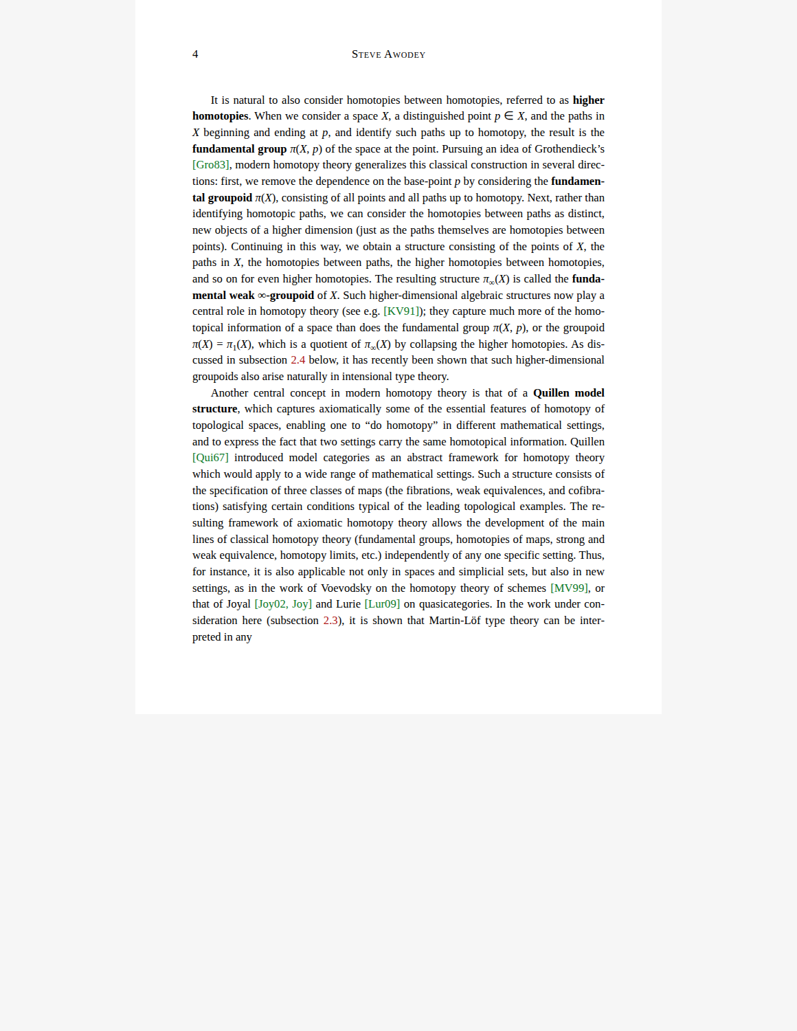4 Steve Awodey
It is natural to also consider homotopies between homotopies, referred to as higher homotopies. When we consider a space X, a distinguished point p ∈ X, and the paths in X beginning and ending at p, and identify such paths up to homotopy, the result is the fundamental group π(X, p) of the space at the point. Pursuing an idea of Grothendieck’s [Gro83], modern homotopy theory generalizes this classical construction in several directions: first, we remove the dependence on the base-point p by considering the fundamental groupoid π(X), consisting of all points and all paths up to homotopy. Next, rather than identifying homotopic paths, we can consider the homotopies between paths as distinct, new objects of a higher dimension (just as the paths themselves are homotopies between points). Continuing in this way, we obtain a structure consisting of the points of X, the paths in X, the homotopies between paths, the higher homotopies between homotopies, and so on for even higher homotopies. The resulting structure π∞(X) is called the fundamental weak ∞-groupoid of X. Such higher-dimensional algebraic structures now play a central role in homotopy theory (see e.g. [KV91]); they capture much more of the homotopical information of a space than does the fundamental group π(X, p), or the groupoid π(X) = π1(X), which is a quotient of π∞(X) by collapsing the higher homotopies. As discussed in subsection 2.4 below, it has recently been shown that such higher-dimensional groupoids also arise naturally in intensional type theory.
Another central concept in modern homotopy theory is that of a Quillen model structure, which captures axiomatically some of the essential features of homotopy of topological spaces, enabling one to “do homotopy” in different mathematical settings, and to express the fact that two settings carry the same homotopical information. Quillen [Qui67] introduced model categories as an abstract framework for homotopy theory which would apply to a wide range of mathematical settings. Such a structure consists of the specification of three classes of maps (the fibrations, weak equivalences, and cofibrations) satisfying certain conditions typical of the leading topological examples. The resulting framework of axiomatic homotopy theory allows the development of the main lines of classical homotopy theory (fundamental groups, homotopies of maps, strong and weak equivalence, homotopy limits, etc.) independently of any one specific setting. Thus, for instance, it is also applicable not only in spaces and simplicial sets, but also in new settings, as in the work of Voevodsky on the homotopy theory of schemes [MV99], or that of Joyal [Joy02, Joy] and Lurie [Lur09] on quasicategories. In the work under consideration here (subsection 2.3), it is shown that Martin-Löf type theory can be interpreted in any